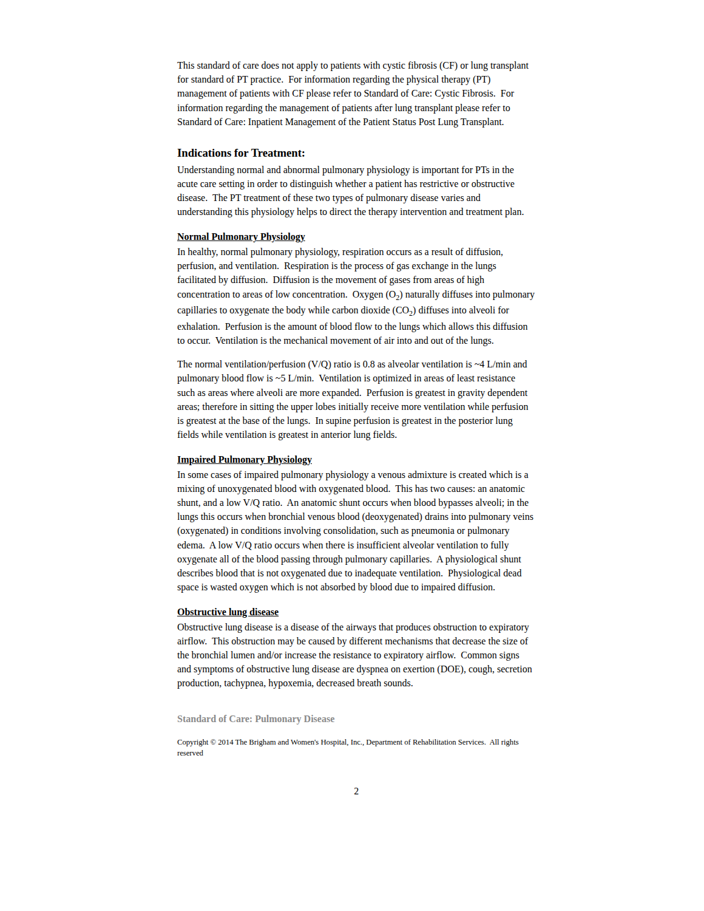This standard of care does not apply to patients with cystic fibrosis (CF) or lung transplant for standard of PT practice. For information regarding the physical therapy (PT) management of patients with CF please refer to Standard of Care: Cystic Fibrosis. For information regarding the management of patients after lung transplant please refer to Standard of Care: Inpatient Management of the Patient Status Post Lung Transplant.
Indications for Treatment:
Understanding normal and abnormal pulmonary physiology is important for PTs in the acute care setting in order to distinguish whether a patient has restrictive or obstructive disease. The PT treatment of these two types of pulmonary disease varies and understanding this physiology helps to direct the therapy intervention and treatment plan.
Normal Pulmonary Physiology
In healthy, normal pulmonary physiology, respiration occurs as a result of diffusion, perfusion, and ventilation. Respiration is the process of gas exchange in the lungs facilitated by diffusion. Diffusion is the movement of gases from areas of high concentration to areas of low concentration. Oxygen (O2) naturally diffuses into pulmonary capillaries to oxygenate the body while carbon dioxide (CO2) diffuses into alveoli for exhalation. Perfusion is the amount of blood flow to the lungs which allows this diffusion to occur. Ventilation is the mechanical movement of air into and out of the lungs.
The normal ventilation/perfusion (V/Q) ratio is 0.8 as alveolar ventilation is ~4 L/min and pulmonary blood flow is ~5 L/min. Ventilation is optimized in areas of least resistance such as areas where alveoli are more expanded. Perfusion is greatest in gravity dependent areas; therefore in sitting the upper lobes initially receive more ventilation while perfusion is greatest at the base of the lungs. In supine perfusion is greatest in the posterior lung fields while ventilation is greatest in anterior lung fields.
Impaired Pulmonary Physiology
In some cases of impaired pulmonary physiology a venous admixture is created which is a mixing of unoxygenated blood with oxygenated blood. This has two causes: an anatomic shunt, and a low V/Q ratio. An anatomic shunt occurs when blood bypasses alveoli; in the lungs this occurs when bronchial venous blood (deoxygenated) drains into pulmonary veins (oxygenated) in conditions involving consolidation, such as pneumonia or pulmonary edema. A low V/Q ratio occurs when there is insufficient alveolar ventilation to fully oxygenate all of the blood passing through pulmonary capillaries. A physiological shunt describes blood that is not oxygenated due to inadequate ventilation. Physiological dead space is wasted oxygen which is not absorbed by blood due to impaired diffusion.
Obstructive lung disease
Obstructive lung disease is a disease of the airways that produces obstruction to expiratory airflow. This obstruction may be caused by different mechanisms that decrease the size of the bronchial lumen and/or increase the resistance to expiratory airflow. Common signs and symptoms of obstructive lung disease are dyspnea on exertion (DOE), cough, secretion production, tachypnea, hypoxemia, decreased breath sounds.
Standard of Care: Pulmonary Disease
Copyright © 2014 The Brigham and Women's Hospital, Inc., Department of Rehabilitation Services. All rights reserved
2